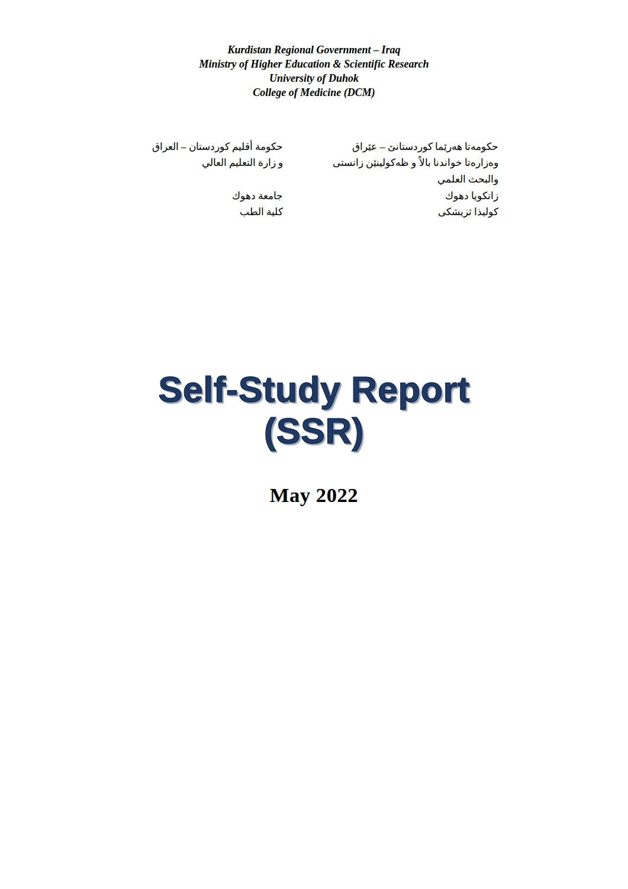Kurdistan Regional Government – Iraq
Ministry of Higher Education & Scientific Research
University of Duhok
College of Medicine (DCM)
حكومة أقليم كوردستان – العراق
و زارة التعليم العالي
جامعة دهوك
كلية الطب
حكومەتا هەرێما كوردستانێ – عێراق
وەزارەتا خواندنا بالاً و ظەكولينێن زانستى
والبحث العلمي
زانكويا دهوك
كوليذا ثزيشكى
Self-Study Report (SSR)
May 2022